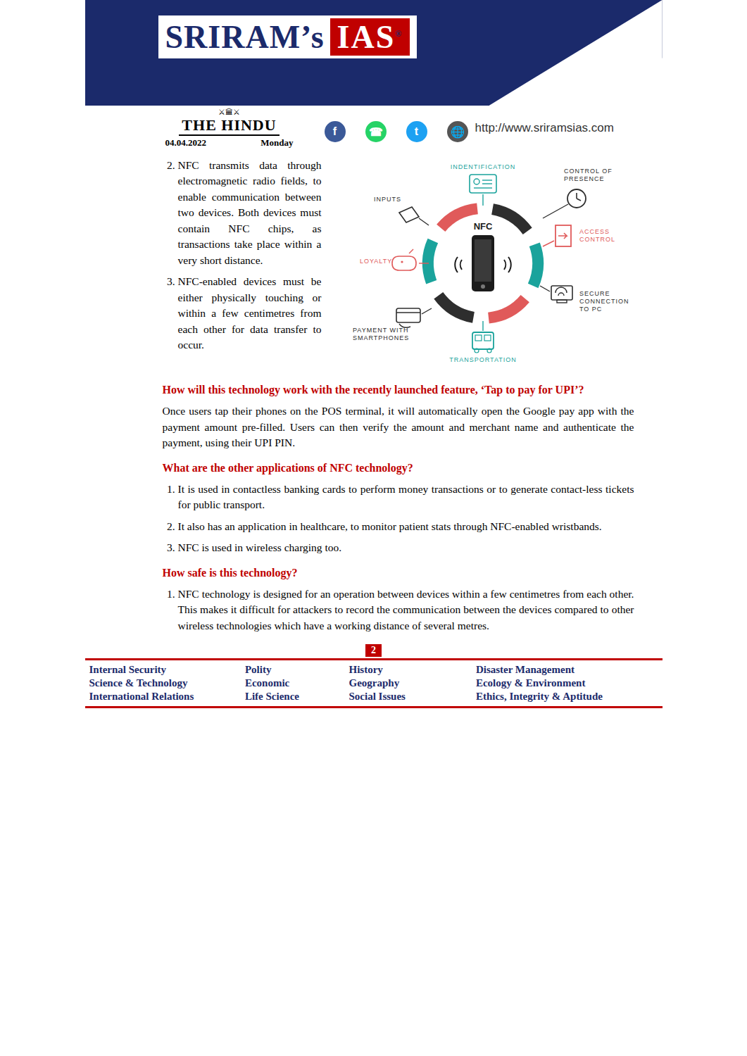SRIRAM’s IAS®
⚔🏛⚔
THE HINDU
04.04.2022 Monday
f ☎ t 🌐
http://www.sriramsias.com
NFC INDENTIFICATION CONTROL OF PRESENCE ACCESS CONTROL SECURE CONNECTION TO PC TRANSPORTATION PAYMENT WITH SMARTPHONES LOYALTY INPUTS
NFC transmits data through electromagnetic radio fields, to enable communication between two devices. Both devices must contain NFC chips, as transactions take place within a very short distance.
NFC-enabled devices must be either physically touching or within a few centimetres from each other for data transfer to occur.
How will this technology work with the recently launched feature, ‘Tap to pay for UPI’?
Once users tap their phones on the POS terminal, it will automatically open the Google pay app with the payment amount pre-filled. Users can then verify the amount and merchant name and authenticate the payment, using their UPI PIN.
What are the other applications of NFC technology?
It is used in contactless banking cards to perform money transactions or to generate contact-less tickets for public transport.
It also has an application in healthcare, to monitor patient stats through NFC-enabled wristbands.
NFC is used in wireless charging too.
How safe is this technology?
NFC technology is designed for an operation between devices within a few centimetres from each other. This makes it difficult for attackers to record the communication between the devices compared to other wireless technologies which have a working distance of several metres.
2
| Internal Security | Polity | History | Disaster Management |
| Science & Technology | Economic | Geography | Ecology & Environment |
| International Relations | Life Science | Social Issues | Ethics, Integrity & Aptitude |